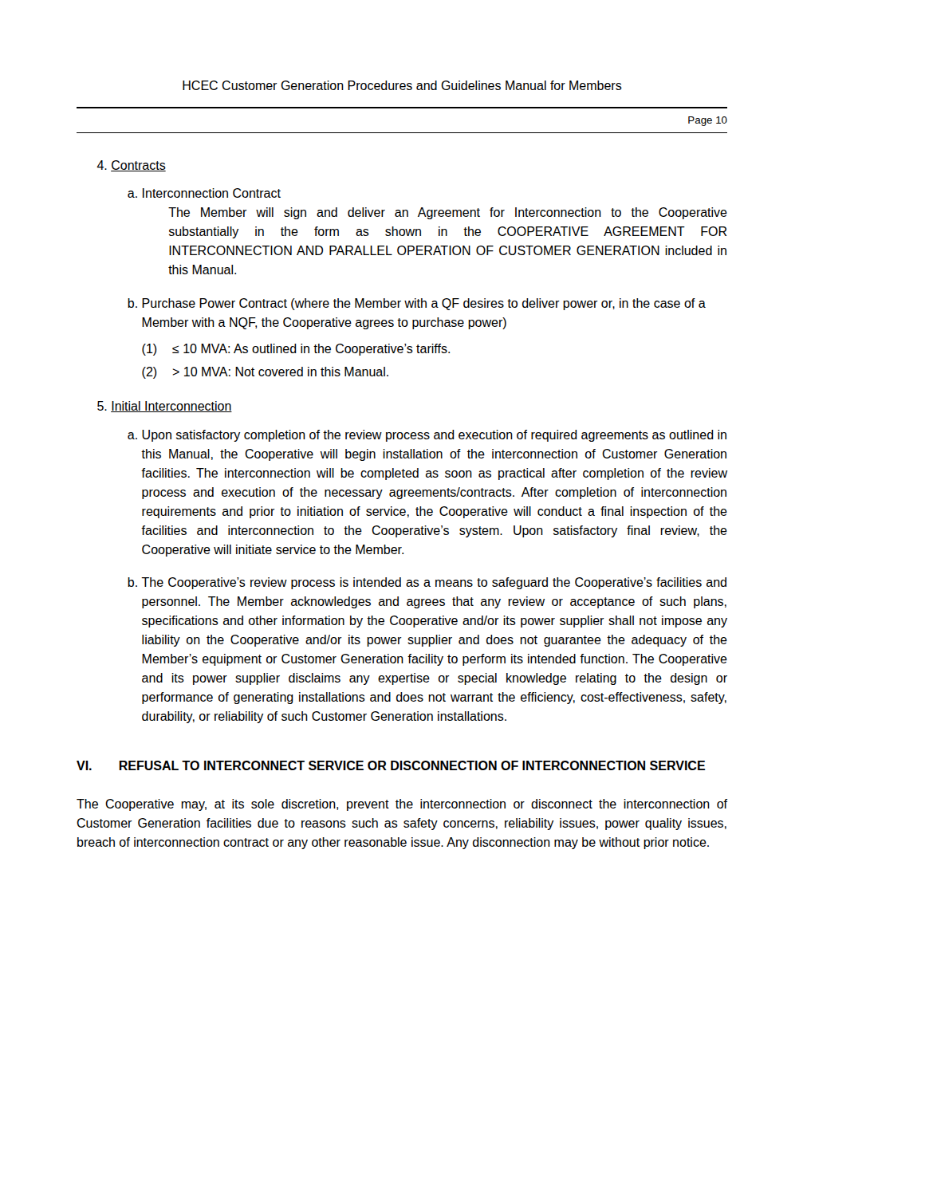HCEC Customer Generation Procedures and Guidelines Manual for Members
Page 10
Contracts
Interconnection Contract
The Member will sign and deliver an Agreement for Interconnection to the Cooperative substantially in the form as shown in the COOPERATIVE AGREEMENT FOR INTERCONNECTION AND PARALLEL OPERATION OF CUSTOMER GENERATION included in this Manual.
Purchase Power Contract (where the Member with a QF desires to deliver power or, in the case of a Member with a NQF, the Cooperative agrees to purchase power)
≤ 10 MVA: As outlined in the Cooperative’s tariffs.
> 10 MVA: Not covered in this Manual.
Initial Interconnection
Upon satisfactory completion of the review process and execution of required agreements as outlined in this Manual, the Cooperative will begin installation of the interconnection of Customer Generation facilities. The interconnection will be completed as soon as practical after completion of the review process and execution of the necessary agreements/contracts. After completion of interconnection requirements and prior to initiation of service, the Cooperative will conduct a final inspection of the facilities and interconnection to the Cooperative’s system. Upon satisfactory final review, the Cooperative will initiate service to the Member.
The Cooperative’s review process is intended as a means to safeguard the Cooperative’s facilities and personnel. The Member acknowledges and agrees that any review or acceptance of such plans, specifications and other information by the Cooperative and/or its power supplier shall not impose any liability on the Cooperative and/or its power supplier and does not guarantee the adequacy of the Member’s equipment or Customer Generation facility to perform its intended function. The Cooperative and its power supplier disclaims any expertise or special knowledge relating to the design or performance of generating installations and does not warrant the efficiency, cost-effectiveness, safety, durability, or reliability of such Customer Generation installations.
VI. REFUSAL TO INTERCONNECT SERVICE OR DISCONNECTION OF INTERCONNECTION SERVICE
The Cooperative may, at its sole discretion, prevent the interconnection or disconnect the interconnection of Customer Generation facilities due to reasons such as safety concerns, reliability issues, power quality issues, breach of interconnection contract or any other reasonable issue. Any disconnection may be without prior notice.